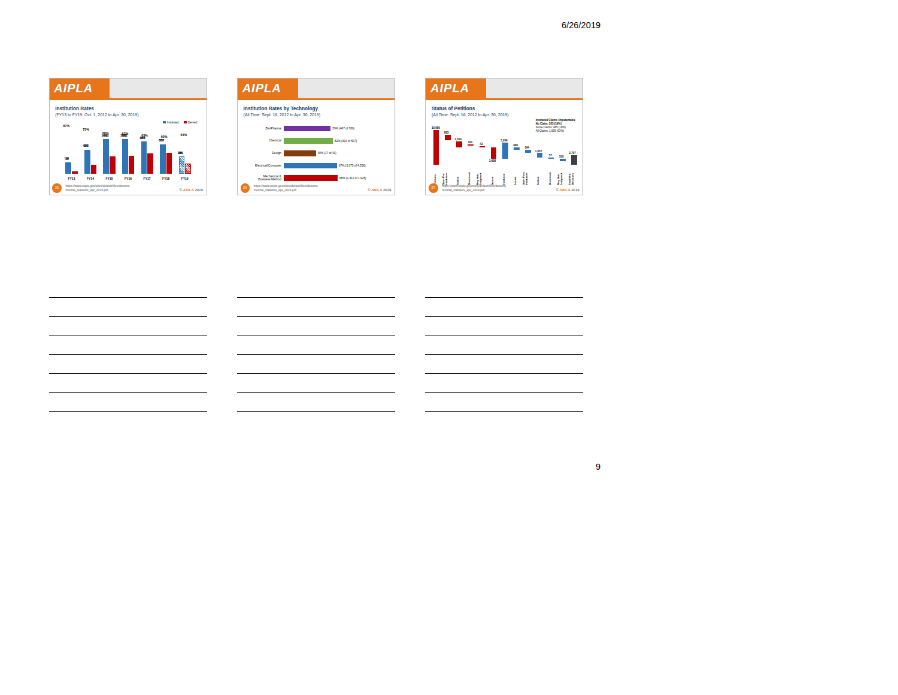6/26/2019
AIPLA
Institution Rates
(FY13 to FY19: Oct. 1, 2012 to Apr. 30, 2019)
Instituted Denied
87%
75%
68%
67%
63%
60%
64%
191
29
664
223
1,012
469
1,011
496
954
558
859
577
494
280
FY13 FY14 FY15 FY16 FY17 FY18 FY19
25
https://www.uspto.gov/sites/default/files/docume
nts/trial_statistics_apr_2019.pdf
© AIPLA 2019
AIPLA
Institution Rates by Technology
(All Time: Sept. 16, 2012 to Apr. 30, 2019)
Bio/Pharma
59% (467 of 786)
Chemical
62% (314 of 507)
Design
40% (17 of 43)
Electrical/Computer
67% (3,075 of 4,556)
Mechanical &
Business Method
68% (1,312 of 1,925)
26
https://www.uspto.gov/sites/default/files/docume
nts/trial_statistics_apr_2019.pdf
© AIPLA 2019
AIPLA
Status of Petitions
(All Time: Sept. 16, 2012 to Apr. 30, 2019)
Instituted Claims Unpatentable
No Claim: 523 (19%)
Some Claims: 485 (18%)
All Claims: 1,699 (63%)
10,080
805
1,313
103
42
2,608
5,209
469
594
1,072
57
310
2,707
Petitions
Open Pre-
Institution
Settled
Dismissed
Req. Adv.
Judgment
Denied
Instituted
Joined
Open Post-
Institution
Settled
Dismissed
Req. Adv.
Judgment
Final Writ.
Decisions
27
https://www.uspto.gov/sites/default/files/docume
nts/trial_statistics_apr_2019.pdf
© AIPLA 2019
9